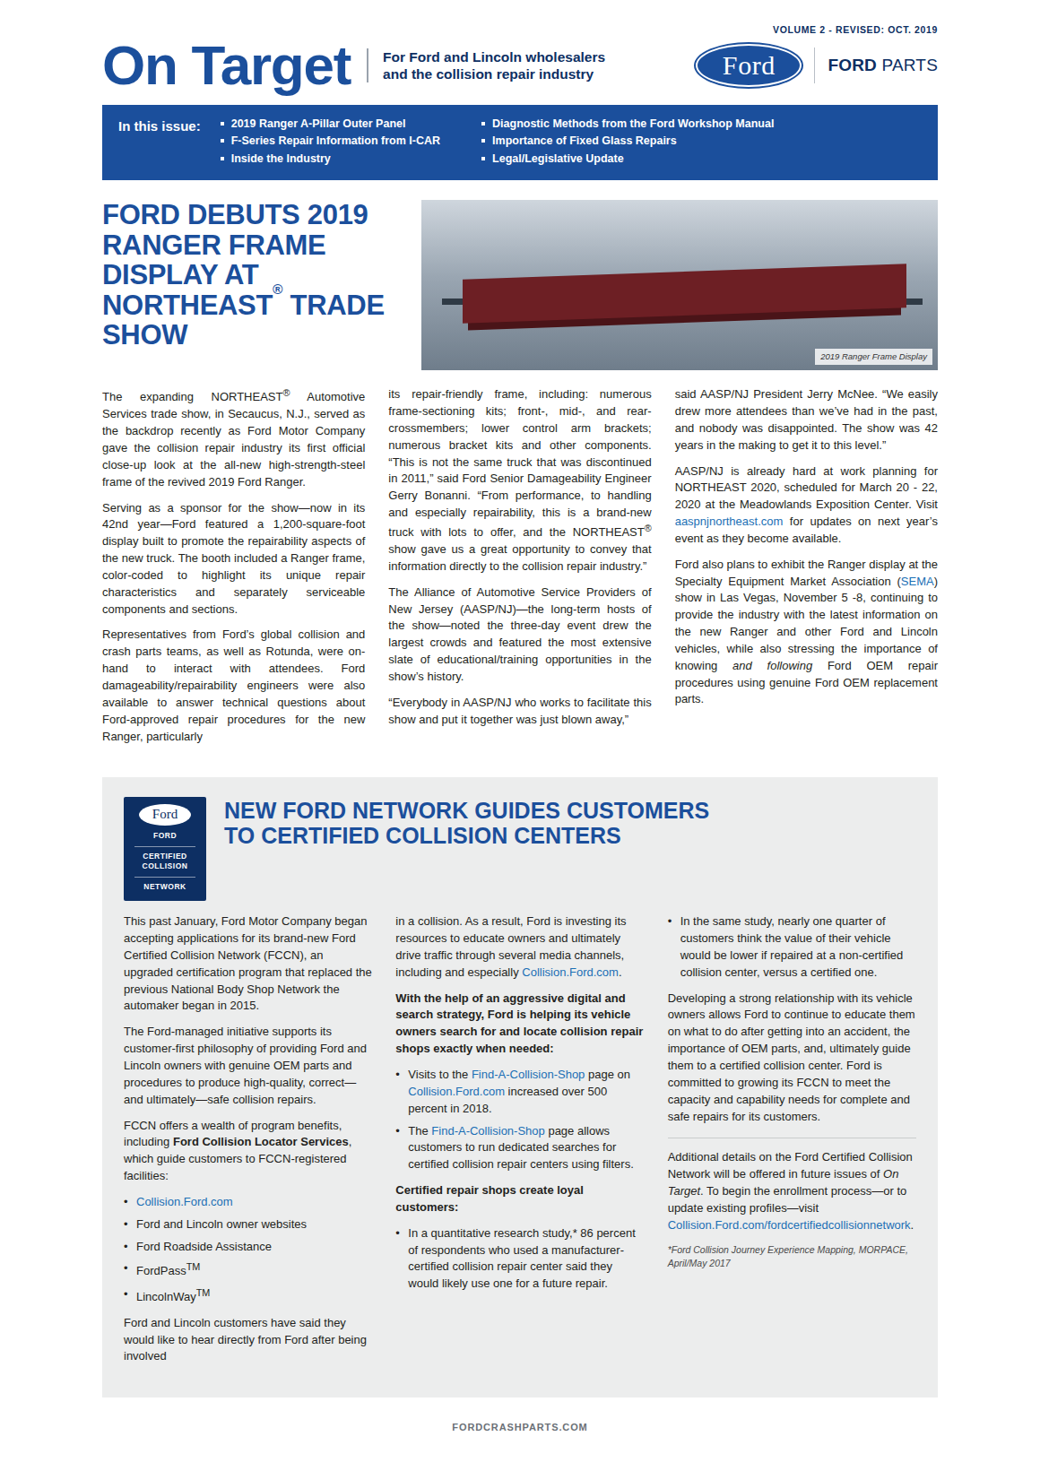VOLUME 2 - REVISED: OCT. 2019
On Target
For Ford and Lincoln wholesalers
and the collision repair industry
Ford
FORD PARTS
In this issue:
2019 Ranger A-Pillar Outer Panel
F-Series Repair Information from I-CAR
Inside the Industry
Diagnostic Methods from the Ford Workshop Manual
Importance of Fixed Glass Repairs
Legal/Legislative Update
Ford Debuts 2019 Ranger Frame Display at NORTHEAST® Trade Show
2019 Ranger Frame Display
The expanding NORTHEAST® Automotive Services trade show, in Secaucus, N.J., served as the backdrop recently as Ford Motor Company gave the collision repair industry its first official close-up look at the all-new high-strength-steel frame of the revived 2019 Ford Ranger.
Serving as a sponsor for the show—now in its 42nd year—Ford featured a 1,200-square-foot display built to promote the repairability aspects of the new truck. The booth included a Ranger frame, color-coded to highlight its unique repair characteristics and separately serviceable components and sections.
Representatives from Ford’s global collision and crash parts teams, as well as Rotunda, were on-hand to interact with attendees. Ford damageability/repairability engineers were also available to answer technical questions about Ford-approved repair procedures for the new Ranger, particularly
its repair-friendly frame, including: numerous frame-sectioning kits; front-, mid-, and rear-crossmembers; lower control arm brackets; numerous bracket kits and other components. “This is not the same truck that was discontinued in 2011,” said Ford Senior Damageability Engineer Gerry Bonanni. “From performance, to handling and especially repairability, this is a brand-new truck with lots to offer, and the NORTHEAST® show gave us a great opportunity to convey that information directly to the collision repair industry.”
The Alliance of Automotive Service Providers of New Jersey (AASP/NJ)—the long-term hosts of the show—noted the three-day event drew the largest crowds and featured the most extensive slate of educational/training opportunities in the show’s history.
“Everybody in AASP/NJ who works to facilitate this show and put it together was just blown away,”
said AASP/NJ President Jerry McNee. “We easily drew more attendees than we’ve had in the past, and nobody was disappointed. The show was 42 years in the making to get it to this level.”
AASP/NJ is already hard at work planning for NORTHEAST 2020, scheduled for March 20 - 22, 2020 at the Meadowlands Exposition Center. Visit aaspnjnortheast.com for updates on next year’s event as they become available.
Ford also plans to exhibit the Ranger display at the Specialty Equipment Market Association (SEMA) show in Las Vegas, November 5 -8, continuing to provide the industry with the latest information on the new Ranger and other Ford and Lincoln vehicles, while also stressing the importance of knowing and following Ford OEM repair procedures using genuine Ford OEM replacement parts.
Ford
FORD
CERTIFIED
COLLISION
NETWORK
New Ford Network Guides Customers
to Certified Collision Centers
This past January, Ford Motor Company began accepting applications for its brand-new Ford Certified Collision Network (FCCN), an upgraded certification program that replaced the previous National Body Shop Network the automaker began in 2015.
The Ford-managed initiative supports its customer-first philosophy of providing Ford and Lincoln owners with genuine OEM parts and procedures to produce high-quality, correct—and ultimately—safe collision repairs.
FCCN offers a wealth of program benefits, including Ford Collision Locator Services, which guide customers to FCCN-registered facilities:
Collision.Ford.com
Ford and Lincoln owner websites
Ford Roadside Assistance
FordPassTM
LincolnWayTM
Ford and Lincoln customers have said they would like to hear directly from Ford after being involved
in a collision. As a result, Ford is investing its resources to educate owners and ultimately drive traffic through several media channels, including and especially Collision.Ford.com.
With the help of an aggressive digital and search strategy, Ford is helping its vehicle owners search for and locate collision repair shops exactly when needed:
Visits to the Find-A-Collision-Shop page on Collision.Ford.com increased over 500 percent in 2018.
The Find-A-Collision-Shop page allows customers to run dedicated searches for certified collision repair centers using filters.
Certified repair shops create loyal customers:
In a quantitative research study,* 86 percent of respondents who used a manufacturer-certified collision repair center said they would likely use one for a future repair.
In the same study, nearly one quarter of customers think the value of their vehicle would be lower if repaired at a non-certified collision center, versus a certified one.
Developing a strong relationship with its vehicle owners allows Ford to continue to educate them on what to do after getting into an accident, the importance of OEM parts, and, ultimately guide them to a certified collision center. Ford is committed to growing its FCCN to meet the capacity and capability needs for complete and safe repairs for its customers.
Additional details on the Ford Certified Collision Network will be offered in future issues of On Target. To begin the enrollment process—or to update existing profiles—visit Collision.Ford.com/fordcertifiedcollisionnetwork.
*Ford Collision Journey Experience Mapping, MORPACE, April/May 2017
FORDCRASHPARTS.COM